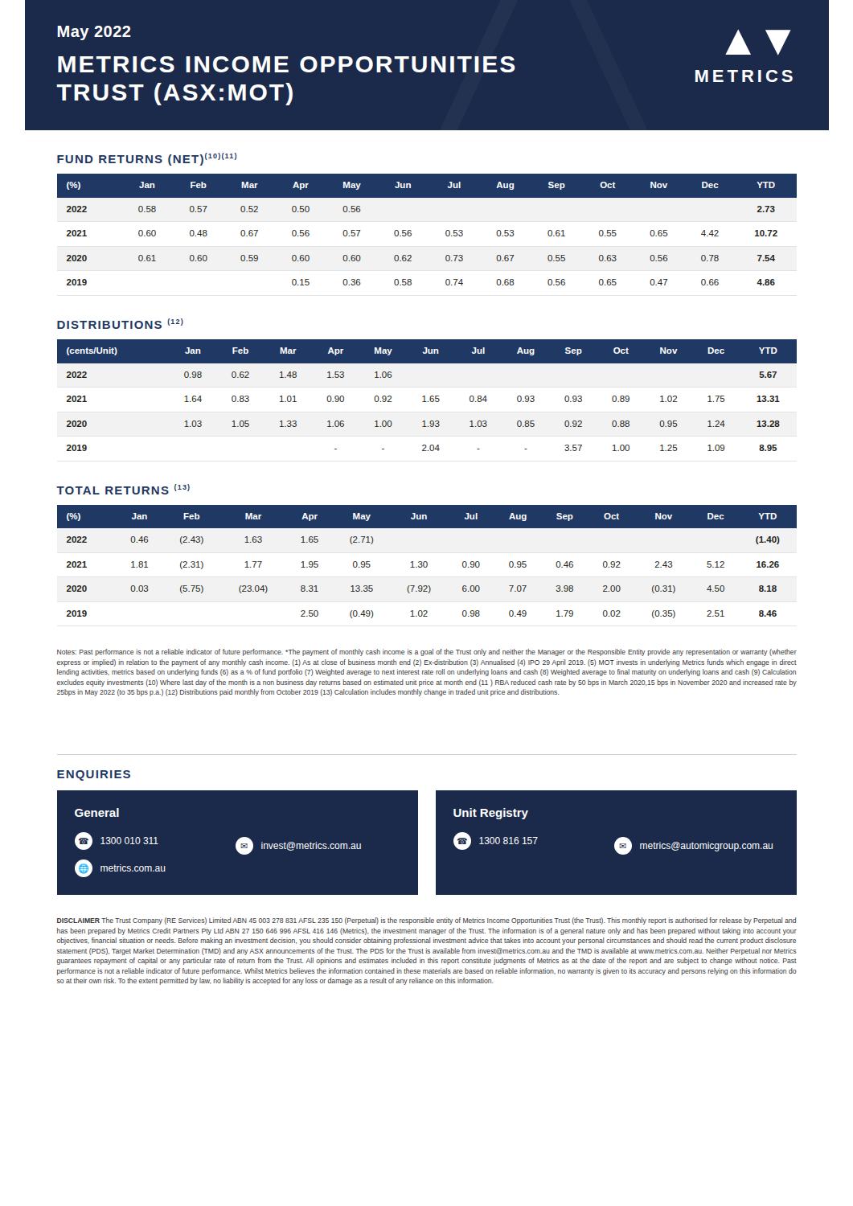May 2022
METRICS INCOME OPPORTUNITIES
TRUST (ASX:MOT)
▲▼
METRICS
FUND RETURNS (NET)(10)(11)
| (%) | Jan | Feb | Mar | Apr | May | Jun | Jul | Aug | Sep | Oct | Nov | Dec | YTD |
| --- | --- | --- | --- | --- | --- | --- | --- | --- | --- | --- | --- | --- | --- |
| 2022 | 0.58 | 0.57 | 0.52 | 0.50 | 0.56 | | | | | | | | 2.73 |
| 2021 | 0.60 | 0.48 | 0.67 | 0.56 | 0.57 | 0.56 | 0.53 | 0.53 | 0.61 | 0.55 | 0.65 | 4.42 | 10.72 |
| 2020 | 0.61 | 0.60 | 0.59 | 0.60 | 0.60 | 0.62 | 0.73 | 0.67 | 0.55 | 0.63 | 0.56 | 0.78 | 7.54 |
| 2019 | | | | 0.15 | 0.36 | 0.58 | 0.74 | 0.68 | 0.56 | 0.65 | 0.47 | 0.66 | 4.86 |
DISTRIBUTIONS (12)
| (cents/Unit) | Jan | Feb | Mar | Apr | May | Jun | Jul | Aug | Sep | Oct | Nov | Dec | YTD |
| --- | --- | --- | --- | --- | --- | --- | --- | --- | --- | --- | --- | --- | --- |
| 2022 | 0.98 | 0.62 | 1.48 | 1.53 | 1.06 | | | | | | | | 5.67 |
| 2021 | 1.64 | 0.83 | 1.01 | 0.90 | 0.92 | 1.65 | 0.84 | 0.93 | 0.93 | 0.89 | 1.02 | 1.75 | 13.31 |
| 2020 | 1.03 | 1.05 | 1.33 | 1.06 | 1.00 | 1.93 | 1.03 | 0.85 | 0.92 | 0.88 | 0.95 | 1.24 | 13.28 |
| 2019 | | | | - | - | 2.04 | - | - | 3.57 | 1.00 | 1.25 | 1.09 | 8.95 |
TOTAL RETURNS (13)
| (%) | Jan | Feb | Mar | Apr | May | Jun | Jul | Aug | Sep | Oct | Nov | Dec | YTD |
| --- | --- | --- | --- | --- | --- | --- | --- | --- | --- | --- | --- | --- | --- |
| 2022 | 0.46 | (2.43) | 1.63 | 1.65 | (2.71) | | | | | | | | (1.40) |
| 2021 | 1.81 | (2.31) | 1.77 | 1.95 | 0.95 | 1.30 | 0.90 | 0.95 | 0.46 | 0.92 | 2.43 | 5.12 | 16.26 |
| 2020 | 0.03 | (5.75) | (23.04) | 8.31 | 13.35 | (7.92) | 6.00 | 7.07 | 3.98 | 2.00 | (0.31) | 4.50 | 8.18 |
| 2019 | | | | 2.50 | (0.49) | 1.02 | 0.98 | 0.49 | 1.79 | 0.02 | (0.35) | 2.51 | 8.46 |
Notes: Past performance is not a reliable indicator of future performance. *The payment of monthly cash income is a goal of the Trust only and neither the Manager or the Responsible Entity provide any representation or warranty (whether express or implied) in relation to the payment of any monthly cash income. (1) As at close of business month end (2) Ex-distribution (3) Annualised (4) IPO 29 April 2019. (5) MOT invests in underlying Metrics funds which engage in direct lending activities, metrics based on underlying funds (6) as a % of fund portfolio (7) Weighted average to next interest rate roll on underlying loans and cash (8) Weighted average to final maturity on underlying loans and cash (9) Calculation excludes equity investments (10) Where last day of the month is a non business day returns based on estimated unit price at month end (11 ) RBA reduced cash rate by 50 bps in March 2020,15 bps in November 2020 and increased rate by 25bps in May 2022 (to 35 bps p.a.) (12) Distributions paid monthly from October 2019 (13) Calculation includes monthly change in traded unit price and distributions.
ENQUIRIES
General
☎1300 010 311
✉invest@metrics.com.au
🌐metrics.com.au
Unit Registry
☎1300 816 157
✉metrics@automicgroup.com.au
DISCLAIMER The Trust Company (RE Services) Limited ABN 45 003 278 831 AFSL 235 150 (Perpetual) is the responsible entity of Metrics Income Opportunities Trust (the Trust). This monthly report is authorised for release by Perpetual and has been prepared by Metrics Credit Partners Pty Ltd ABN 27 150 646 996 AFSL 416 146 (Metrics), the investment manager of the Trust. The information is of a general nature only and has been prepared without taking into account your objectives, financial situation or needs. Before making an investment decision, you should consider obtaining professional investment advice that takes into account your personal circumstances and should read the current product disclosure statement (PDS), Target Market Determination (TMD) and any ASX announcements of the Trust. The PDS for the Trust is available from invest@metrics.com.au and the TMD is available at www.metrics.com.au. Neither Perpetual nor Metrics guarantees repayment of capital or any particular rate of return from the Trust. All opinions and estimates included in this report constitute judgments of Metrics as at the date of the report and are subject to change without notice. Past performance is not a reliable indicator of future performance. Whilst Metrics believes the information contained in these materials are based on reliable information, no warranty is given to its accuracy and persons relying on this information do so at their own risk. To the extent permitted by law, no liability is accepted for any loss or damage as a result of any reliance on this information.